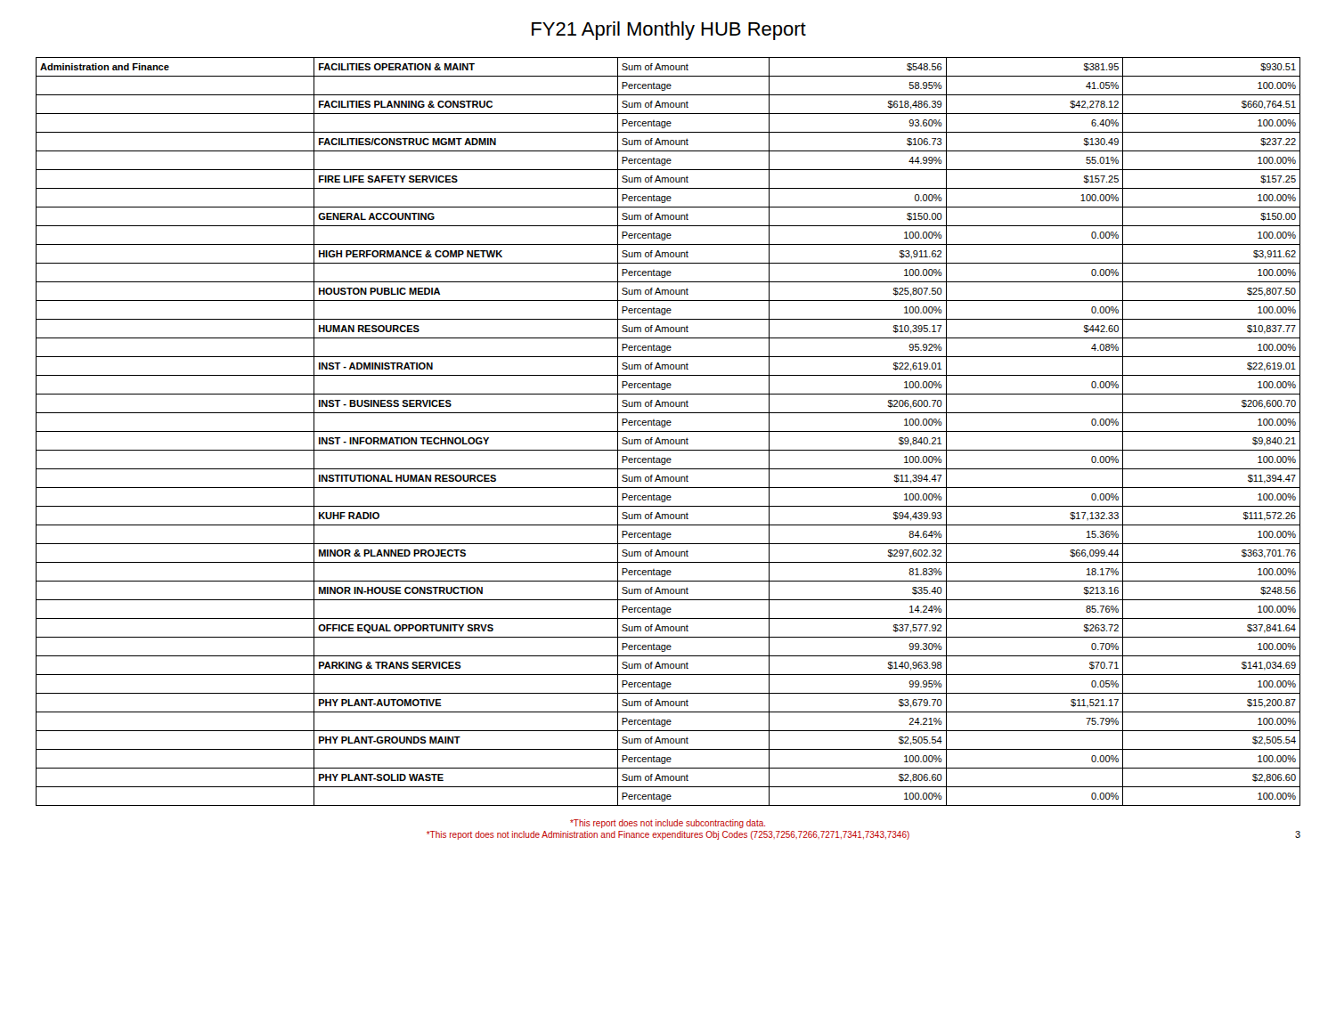FY21 April Monthly HUB Report
| Administration and Finance | FACILITIES OPERATION & MAINT | Sum of Amount | $548.56 | $381.95 | $930.51 |
| | | Percentage | 58.95% | 41.05% | 100.00% |
| | FACILITIES PLANNING & CONSTRUC | Sum of Amount | $618,486.39 | $42,278.12 | $660,764.51 |
| | | Percentage | 93.60% | 6.40% | 100.00% |
| | FACILITIES/CONSTRUC MGMT ADMIN | Sum of Amount | $106.73 | $130.49 | $237.22 |
| | | Percentage | 44.99% | 55.01% | 100.00% |
| | FIRE LIFE SAFETY SERVICES | Sum of Amount | | $157.25 | $157.25 |
| | | Percentage | 0.00% | 100.00% | 100.00% |
| | GENERAL ACCOUNTING | Sum of Amount | $150.00 | | $150.00 |
| | | Percentage | 100.00% | 0.00% | 100.00% |
| | HIGH PERFORMANCE & COMP NETWK | Sum of Amount | $3,911.62 | | $3,911.62 |
| | | Percentage | 100.00% | 0.00% | 100.00% |
| | HOUSTON PUBLIC MEDIA | Sum of Amount | $25,807.50 | | $25,807.50 |
| | | Percentage | 100.00% | 0.00% | 100.00% |
| | HUMAN RESOURCES | Sum of Amount | $10,395.17 | $442.60 | $10,837.77 |
| | | Percentage | 95.92% | 4.08% | 100.00% |
| | INST - ADMINISTRATION | Sum of Amount | $22,619.01 | | $22,619.01 |
| | | Percentage | 100.00% | 0.00% | 100.00% |
| | INST - BUSINESS SERVICES | Sum of Amount | $206,600.70 | | $206,600.70 |
| | | Percentage | 100.00% | 0.00% | 100.00% |
| | INST - INFORMATION TECHNOLOGY | Sum of Amount | $9,840.21 | | $9,840.21 |
| | | Percentage | 100.00% | 0.00% | 100.00% |
| | INSTITUTIONAL HUMAN RESOURCES | Sum of Amount | $11,394.47 | | $11,394.47 |
| | | Percentage | 100.00% | 0.00% | 100.00% |
| | KUHF RADIO | Sum of Amount | $94,439.93 | $17,132.33 | $111,572.26 |
| | | Percentage | 84.64% | 15.36% | 100.00% |
| | MINOR & PLANNED PROJECTS | Sum of Amount | $297,602.32 | $66,099.44 | $363,701.76 |
| | | Percentage | 81.83% | 18.17% | 100.00% |
| | MINOR IN-HOUSE CONSTRUCTION | Sum of Amount | $35.40 | $213.16 | $248.56 |
| | | Percentage | 14.24% | 85.76% | 100.00% |
| | OFFICE EQUAL OPPORTUNITY SRVS | Sum of Amount | $37,577.92 | $263.72 | $37,841.64 |
| | | Percentage | 99.30% | 0.70% | 100.00% |
| | PARKING & TRANS SERVICES | Sum of Amount | $140,963.98 | $70.71 | $141,034.69 |
| | | Percentage | 99.95% | 0.05% | 100.00% |
| | PHY PLANT-AUTOMOTIVE | Sum of Amount | $3,679.70 | $11,521.17 | $15,200.87 |
| | | Percentage | 24.21% | 75.79% | 100.00% |
| | PHY PLANT-GROUNDS MAINT | Sum of Amount | $2,505.54 | | $2,505.54 |
| | | Percentage | 100.00% | 0.00% | 100.00% |
| | PHY PLANT-SOLID WASTE | Sum of Amount | $2,806.60 | | $2,806.60 |
| | | Percentage | 100.00% | 0.00% | 100.00% |
*This report does not include subcontracting data.
*This report does not include Administration and Finance expenditures Obj Codes (7253,7256,7266,7271,7341,7343,7346)
3